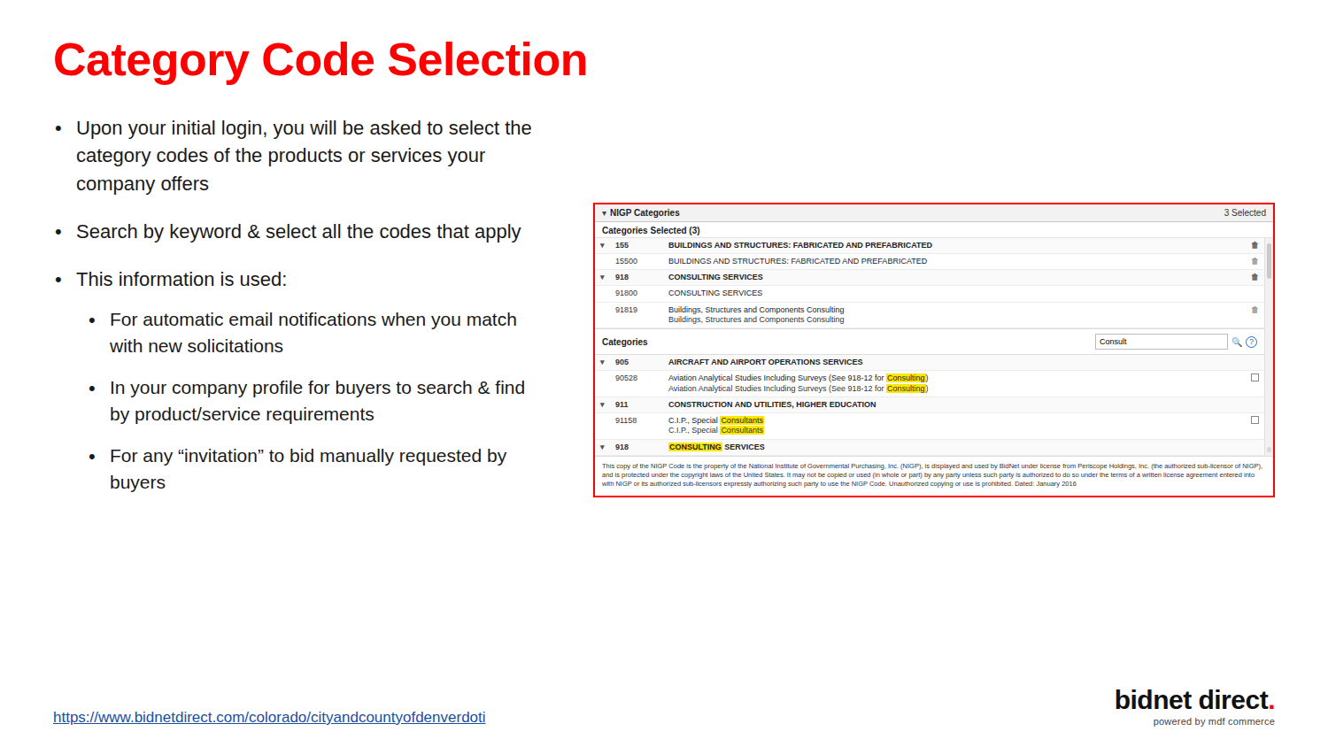Category Code Selection
Upon your initial login, you will be asked to select the category codes of the products or services your company offers
Search by keyword & select all the codes that apply
This information is used:
For automatic email notifications when you match with new solicitations
In your company profile for buyers to search & find by product/service requirements
For any “invitation” to bid manually requested by buyers
▾NIGP Categories
3 Selected
Categories Selected (3)
| ▾ | 155 | BUILDINGS AND STRUCTURES: FABRICATED AND PREFABRICATED | 🗑 |
| | 15500 | BUILDINGS AND STRUCTURES: FABRICATED AND PREFABRICATED | 🗑 |
| ▾ | 918 | CONSULTING SERVICES | 🗑 |
| | 91800 | CONSULTING SERVICES | |
| | 91819 | Buildings, Structures and Components Consulting Buildings, Structures and Components Consulting | 🗑 |
Categories
🔍 ?
| ▾ | 905 | AIRCRAFT AND AIRPORT OPERATIONS SERVICES | |
| | 90528 | Aviation Analytical Studies Including Surveys (See 918-12 for Consulting ) Aviation Analytical Studies Including Surveys (See 918-12 for Consulting ) | |
| ▾ | 911 | CONSTRUCTION AND UTILITIES, HIGHER EDUCATION | |
| | 91158 | C.I.P., Special Consultants C.I.P., Special Consultants | |
| ▾ | 918 | CONSULTING SERVICES | |
This copy of the NIGP Code is the property of the National Institute of Governmental Purchasing, Inc. (NIGP), is displayed and used by BidNet under license from Periscope Holdings, Inc. (the authorized sub-licensor of NIGP), and is protected under the copyright laws of the United States. It may not be copied or used (in whole or part) by any party unless such party is authorized to do so under the terms of a written license agreement entered into with NIGP or its authorized sub-licensors expressly authorizing such party to use the NIGP Code. Unauthorized copying or use is prohibited. Dated: January 2016
https://www.bidnetdirect.com/colorado/cityandcountyofdenverdoti
bidnet direct.
powered by mdf commerce